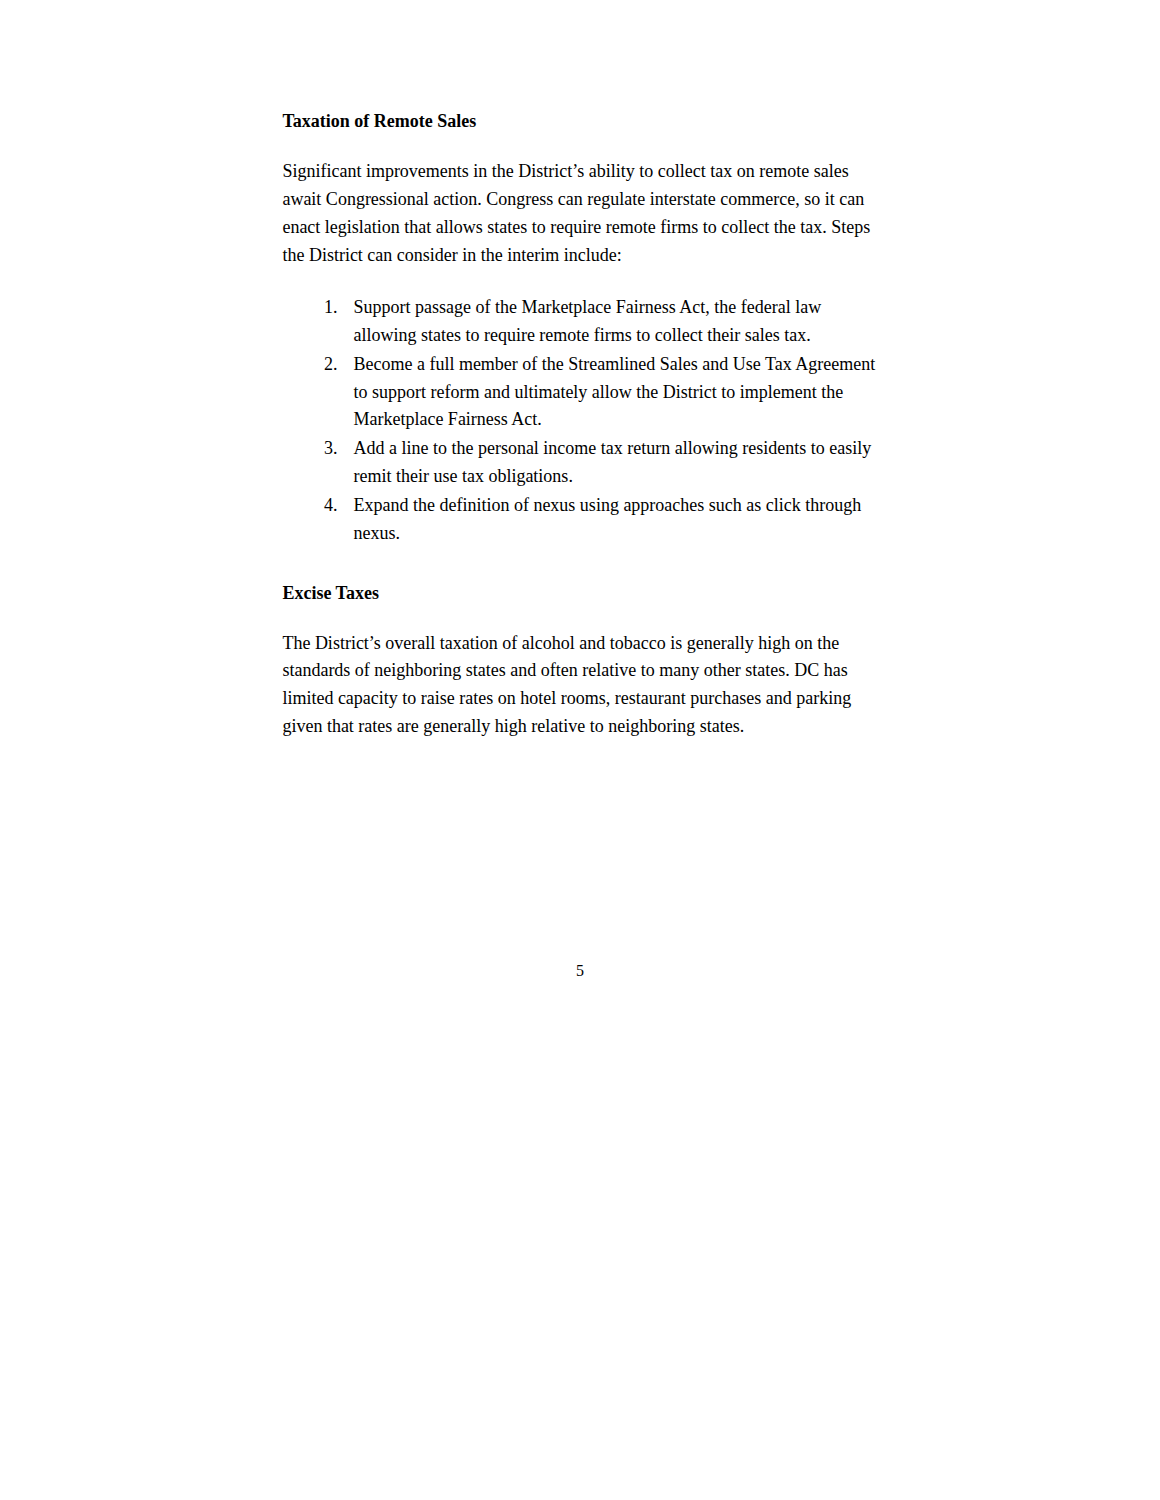Taxation of Remote Sales
Significant improvements in the District’s ability to collect tax on remote sales await Congressional action. Congress can regulate interstate commerce, so it can enact legislation that allows states to require remote firms to collect the tax. Steps the District can consider in the interim include:
Support passage of the Marketplace Fairness Act, the federal law allowing states to require remote firms to collect their sales tax.
Become a full member of the Streamlined Sales and Use Tax Agreement to support reform and ultimately allow the District to implement the Marketplace Fairness Act.
Add a line to the personal income tax return allowing residents to easily remit their use tax obligations.
Expand the definition of nexus using approaches such as click through nexus.
Excise Taxes
The District’s overall taxation of alcohol and tobacco is generally high on the standards of neighboring states and often relative to many other states. DC has limited capacity to raise rates on hotel rooms, restaurant purchases and parking given that rates are generally high relative to neighboring states.
5